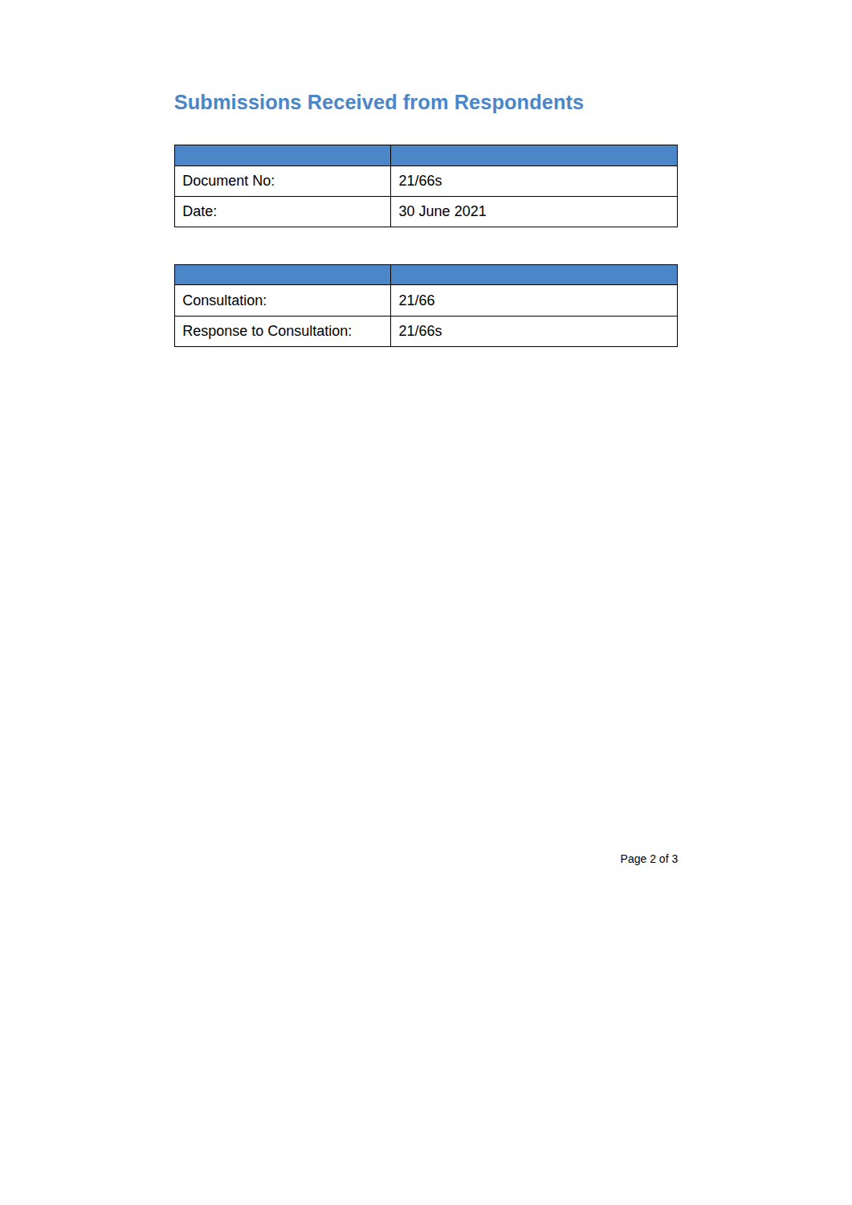Submissions Received from Respondents
| Document No: | 21/66s |
| Date: | 30 June 2021 |
| Consultation: | 21/66 |
| Response to Consultation: | 21/66s |
Page 2 of 3